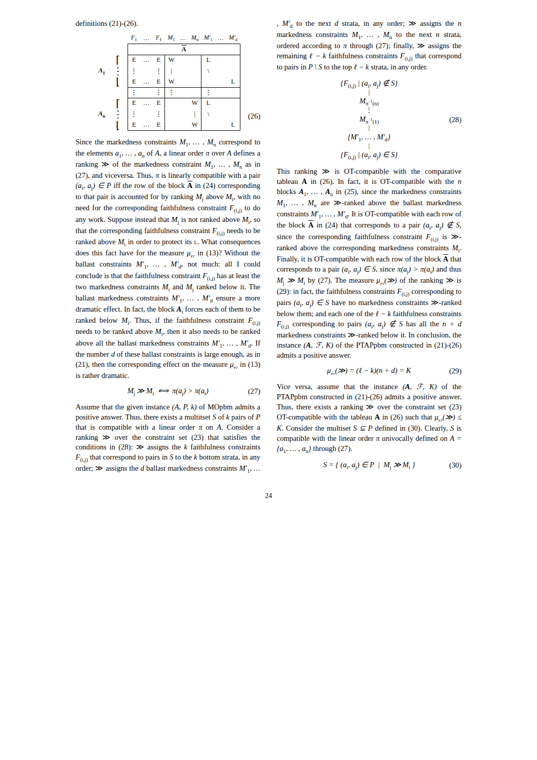definitions (21)-(26).
| | | F 1 | … | F ℓ | M 1 | … | M n | M′ 1 | … | M′ d |
| | | A |
| | ⌈ | E | … | E | W | | | L | | |
| A 1 | ⋮ | ⋮ | | ⋮ | / | | | \ | | |
| | ⌊ | E | … | E | W | | | | | L |
| | | ⋮ | | ⋮ | ⋮ | | | ⋮ | | |
| | ⌈ | E | … | E | | | W | L | | |
| A n | ⋮ | ⋮ | | ⋮ | | | / | \ | | |
| | ⌊ | E | … | E | | | W | | | L |
(26)
Since the markedness constraints M1, … , Mn correspond to the elements a1, … , an of A, a linear order π over A defines a ranking ≫ of the markedness constraint M1, … , Mn as in (27), and viceversa. Thus, π is linearly compatible with a pair (ai, aj) ∈ P iff the row of the block A in (24) corresponding to that pair is accounted for by ranking Mj above Mi, with no need for the corresponding faithfulness constraint F(i,j) to do any work. Suppose instead that Mj is not ranked above Mi, so that the corresponding faithfulness constraint F(i,j) needs to be ranked above Mi in order to protect its l. What consequences does this fact have for the measure μpt in (13)? Without the ballast constraints M′1, … , M′d, not much: all I could conclude is that the faithfulness constraint F(i,j) has at least the two markedness constraints Mi and Mj ranked below it. The ballast markedness constraints M′1, … , M′d ensure a more dramatic effect. In fact, the block Ai forces each of them to be ranked below Mi. Thus, if the faithfulness constraint F(i,j) needs to be ranked above Mi, then it also needs to be ranked above all the ballast markedness constraints M′1, … , M′d. If the number d of these ballast constraints is large enough, as in (21), then the corresponding effect on the measure μpt in (13) is rather dramatic.
Mj ≫ Mi ⟺ π(aj) > π(ai) (27)
Assume that the given instance (A, P, k) of MOpbm admits a positive answer. Thus, there exists a multitset S of k pairs of P that is compatible with a linear order π on A. Consider a ranking ≫ over the constraint set (23) that satisfies the conditions in (28): ≫ assigns the k faithfulness constraints F(i,j) that correspond to pairs in S to the k bottom strata, in any order; ≫ assigns the d ballast markedness constraints M′1, … , M′d to the next d strata, in any order; ≫ assigns the n markedness constraints M1, … , Mn to the next n strata, ordered according to π through (27); finally, ≫ assigns the remaining ℓ − k faithfulness constraints F(i,j) that correspond to pairs in P \ S to the top ℓ − k strata, in any order.
{F(i,j) | (ai, aj) ∉ S}(28) | Mπ−1(n) ⋮ Mπ−1(1) | {M′1, … , M′d} | {F(i,j) | (ai, aj) ∈ S}
This ranking ≫ is OT-compatible with the comparative tableau A in (26). In fact, it is OT-compatible with the n blocks A1, … , An in (25), since the markedness constraints M1, … , Mn are ≫-ranked above the ballast markedness constraints M′1, … , M′d. It is OT-compatible with each row of the block A in (24) that corresponds to a pair (ai, aj) ∉ S, since the corresponding faithfulness constraint F(i,j) is ≫-ranked above the corresponding markedness constraints Mi. Finally, it is OT-compatible with each row of the block A that corresponds to a pair (ai, aj) ∈ S, since π(aj) > π(ai) and thus Mj ≫ Mi by (27). The measure μpt(≫) of the ranking ≫ is (29): in fact, the faithfulness constraints F(i,j) corresponding to pairs (ai, aj) ∈ S have no markedness constraints ≫-ranked below them; and each one of the ℓ − k faithfulness constraints F(i,j) corresponding to pairs (ai, aj) ∉ S has all the n + d markedness constraints ≫-ranked below it. In conclusion, the instance (A, ℱ, K) of the PTAPpbm constructed in (21)-(26) admits a positive answer.
μpt(≫) = (ℓ − k)(n + d) = K (29)
Vice versa, assume that the instance (A, ℱ, K) of the PTAPpbm constructed in (21)-(26) admits a positive answer. Thus, there exists a ranking ≫ over the constraint set (23) OT-compatible with the tableau A in (26) such that μpt(≫) ≤ K. Consider the multiset S ⊆ P defined in (30). Clearly, S is compatible with the linear order π univocally defined on A = {a1, … , an} through (27).
S = { (ai, aj) ∈ P | Mj ≫ Mi } (30)
24